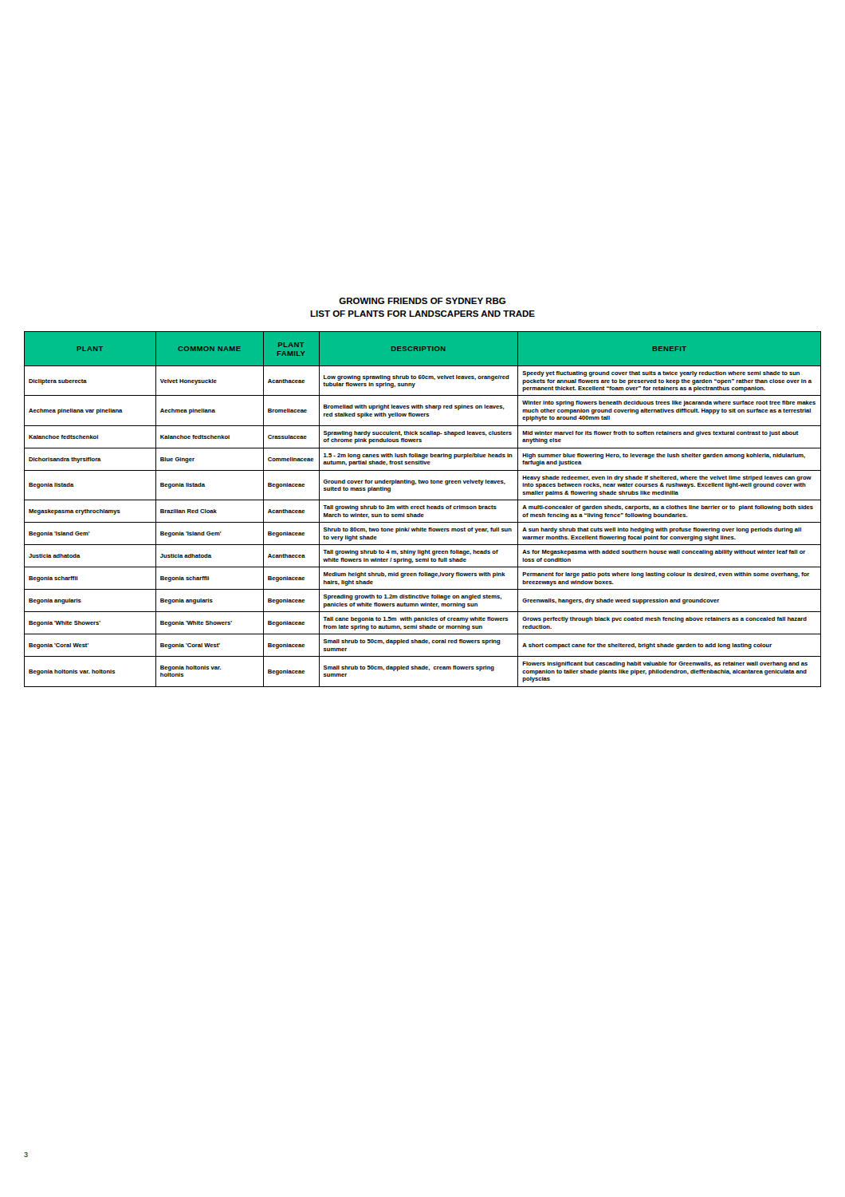GROWING FRIENDS OF SYDNEY RBG
LIST OF PLANTS FOR LANDSCAPERS AND TRADE
| PLANT | COMMON NAME | PLANT FAMILY | DESCRIPTION | BENEFIT |
| --- | --- | --- | --- | --- |
| Dicliptera suberecta | Velvet Honeysuckle | Acanthaceae | Low growing sprawling shrub to 60cm, velvet leaves, orange/red tubular flowers in spring, sunny | Speedy yet fluctuating ground cover that suits a twice yearly reduction where semi shade to sun pockets for annual flowers are to be preserved to keep the garden “open” rather than close over in a permanent thicket. Excellent “foam over” for retainers as a plectranthus companion. |
| Aechmea pineliana var pineliana | Aechmea pineliana | Bromeliaceae | Bromeliad with upright leaves with sharp red spines on leaves, red stalked spike with yellow flowers | Winter into spring flowers beneath deciduous trees like jacaranda where surface root tree fibre makes much other companion ground covering alternatives difficult. Happy to sit on surface as a terrestrial epiphyte to around 400mm tall |
| Kalanchoe fedtschenkoi | Kalanchoe fedtschenkoi | Crassulaceae | Sprawling hardy succulent, thick scallap- shaped leaves, clusters of chrome pink pendulous flowers | Mid winter marvel for its flower froth to soften retainers and gives textural contrast to just about anything else |
| Dichorisandra thyrsiflora | Blue Ginger | Commelinaceae | 1.5 - 2m long canes with lush foliage bearing purple/blue heads in autumn, partial shade, frost sensitive | High summer blue flowering Hero, to leverage the lush shelter garden among kohleria, nidularium, farfugia and justicea |
| Begonia listada | Begonia listada | Begoniaceae | Ground cover for underplanting, two tone green velvety leaves, suited to mass planting | Heavy shade redeemer, even in dry shade if sheltered, where the velvet lime striped leaves can grow into spaces between rocks, near water courses & rushways. Excellent light-well ground cover with smaller palms & flowering shade shrubs like medinilla |
| Megaskepasma erythrochlamys | Brazilian Red Cloak | Acanthaceae | Tall growing shrub to 3m with erect heads of crimson bracts March to winter, sun to semi shade | A multi-concealer of garden sheds, carports, as a clothes line barrier or to plant following both sides of mesh fencing as a “living fence” following boundaries. |
| Begonia 'Island Gem' | Begonia 'Island Gem' | Begoniaceae | Shrub to 80cm, two tone pink/ white flowers most of year, full sun to very light shade | A sun hardy shrub that cuts well into hedging with profuse flowering over long periods during all warmer months. Excellent flowering focal point for converging sight lines. |
| Justicia adhatoda | Justicia adhatoda | Acanthaecea | Tall growing shrub to 4 m, shiny light green foliage, heads of white flowers in winter / spring, semi to full shade | As for Megaskepasma with added southern house wall concealing ability without winter leaf fall or loss of condition |
| Begonia scharffii | Begonia scharffii | Begoniaceae | Medium height shrub, mid green foliage,ivory flowers with pink hairs, light shade | Permanent for large patio pots where long lasting colour is desired, even within some overhang, for breezeways and window boxes. |
| Begonia angularis | Begonia angularis | Begoniaceae | Spreading growth to 1.2m distinctive foliage on angled stems, panicles of white flowers autumn winter, morning sun | Greenwalls, hangers, dry shade weed suppression and groundcover |
| Begonia 'White Showers' | Begonia 'White Showers' | Begoniaceae | Tall cane begonia to 1.5m with panicles of creamy white flowers from late spring to autumn, semi shade or morning sun | Grows perfectly through black pvc coated mesh fencing above retainers as a concealed fall hazard reduction. |
| Begonia 'Coral West' | Begonia 'Coral West' | Begoniaceae | Small shrub to 50cm, dappled shade, coral red flowers spring summer | A short compact cane for the sheltered, bright shade garden to add long lasting colour |
| Begonia holtonis var. holtonis | Begonia holtonis var. holtonis | Begoniaceae | Small shrub to 50cm, dappled shade, cream flowers spring summer | Flowers insignificant but cascading habit valuable for Greenwalls, as retainer wall overhang and as companion to taller shade plants like piper, philodendron, dieffenbachia, alcantarea geniculata and polyscias |
3